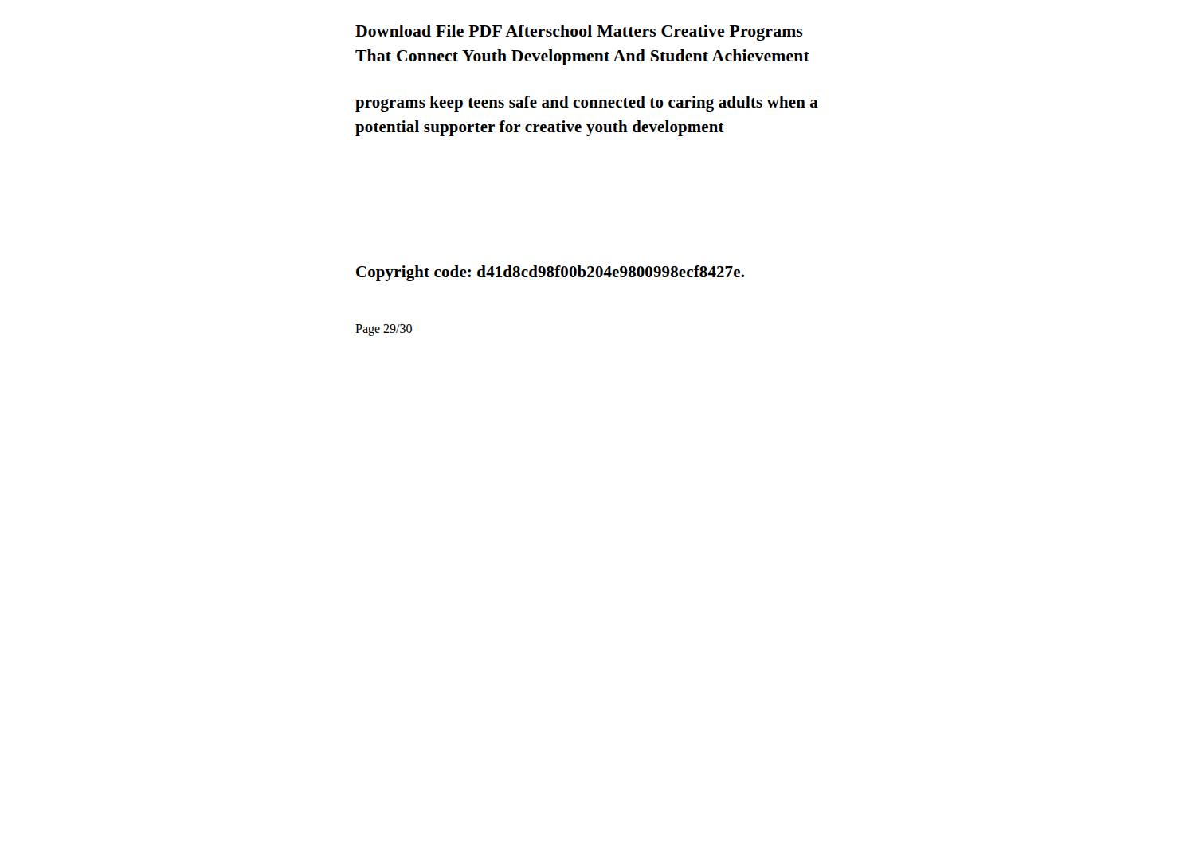Download File PDF Afterschool Matters Creative Programs That Connect Youth Development And Student Achievement
programs keep teens safe and connected to caring adults when a potential supporter for creative youth development
Copyright code: d41d8cd98f00b204e9800998ecf8427e.
Page 29/30